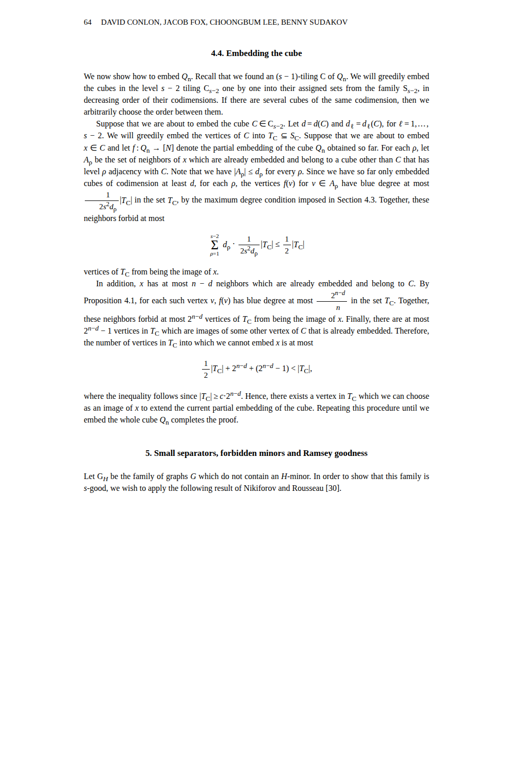64 DAVID CONLON, JACOB FOX, CHOONGBUM LEE, BENNY SUDAKOV
4.4. Embedding the cube
We now show how to embed Qn. Recall that we found an (s − 1)-tiling C of Qn. We will greedily embed the cubes in the level s − 2 tiling Cs−2 one by one into their assigned sets from the family Ss−2, in decreasing order of their codimensions. If there are several cubes of the same codimension, then we arbitrarily choose the order between them.
Suppose that we are about to embed the cube C ∈ Cs−2. Let d = d(C) and dℓ = dℓ(C), for ℓ = 1, … , s − 2. We will greedily embed the vertices of C into TC ⊆ SC. Suppose that we are about to embed x ∈ C and let f : Qn → [N] denote the partial embedding of the cube Qn obtained so far. For each ρ, let Aρ be the set of neighbors of x which are already embedded and belong to a cube other than C that has level ρ adjacency with C. Note that we have |Aρ| ≤ dρ for every ρ. Since we have so far only embedded cubes of codimension at least d, for each ρ, the vertices f(v) for v ∈ Aρ have blue degree at most 12s2dρ|TC| in the set TC, by the maximum degree condition imposed in Section 4.3. Together, these neighbors forbid at most
s−2 Σρ=1 dρ · 12s2dρ|TC| ≤ 12|TC|
vertices of TC from being the image of x.
In addition, x has at most n − d neighbors which are already embedded and belong to C. By Proposition 4.1, for each such vertex v, f(v) has blue degree at most 2n−d n in the set TC. Together, these neighbors forbid at most 2n−d vertices of TC from being the image of x. Finally, there are at most 2n−d − 1 vertices in TC which are images of some other vertex of C that is already embedded. Therefore, the number of vertices in TC into which we cannot embed x is at most
12|TC| + 2n−d + (2n−d − 1) < |TC|,
where the inequality follows since |TC| ≥ c·2n−d. Hence, there exists a vertex in TC which we can choose as an image of x to extend the current partial embedding of the cube. Repeating this procedure until we embed the whole cube Qn completes the proof.
5. Small separators, forbidden minors and Ramsey goodness
Let GH be the family of graphs G which do not contain an H-minor. In order to show that this family is s-good, we wish to apply the following result of Nikiforov and Rousseau [30].